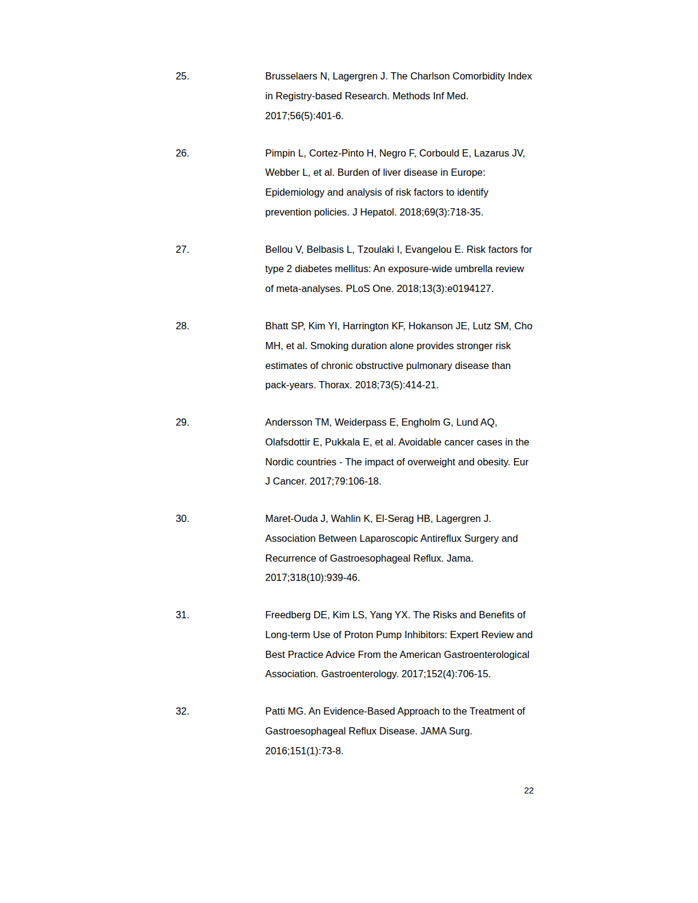25. Brusselaers N, Lagergren J. The Charlson Comorbidity Index in Registry-based Research. Methods Inf Med. 2017;56(5):401-6.
26. Pimpin L, Cortez-Pinto H, Negro F, Corbould E, Lazarus JV, Webber L, et al. Burden of liver disease in Europe: Epidemiology and analysis of risk factors to identify prevention policies. J Hepatol. 2018;69(3):718-35.
27. Bellou V, Belbasis L, Tzoulaki I, Evangelou E. Risk factors for type 2 diabetes mellitus: An exposure-wide umbrella review of meta-analyses. PLoS One. 2018;13(3):e0194127.
28. Bhatt SP, Kim YI, Harrington KF, Hokanson JE, Lutz SM, Cho MH, et al. Smoking duration alone provides stronger risk estimates of chronic obstructive pulmonary disease than pack-years. Thorax. 2018;73(5):414-21.
29. Andersson TM, Weiderpass E, Engholm G, Lund AQ, Olafsdottir E, Pukkala E, et al. Avoidable cancer cases in the Nordic countries - The impact of overweight and obesity. Eur J Cancer. 2017;79:106-18.
30. Maret-Ouda J, Wahlin K, El-Serag HB, Lagergren J. Association Between Laparoscopic Antireflux Surgery and Recurrence of Gastroesophageal Reflux. Jama. 2017;318(10):939-46.
31. Freedberg DE, Kim LS, Yang YX. The Risks and Benefits of Long-term Use of Proton Pump Inhibitors: Expert Review and Best Practice Advice From the American Gastroenterological Association. Gastroenterology. 2017;152(4):706-15.
32. Patti MG. An Evidence-Based Approach to the Treatment of Gastroesophageal Reflux Disease. JAMA Surg. 2016;151(1):73-8.
22